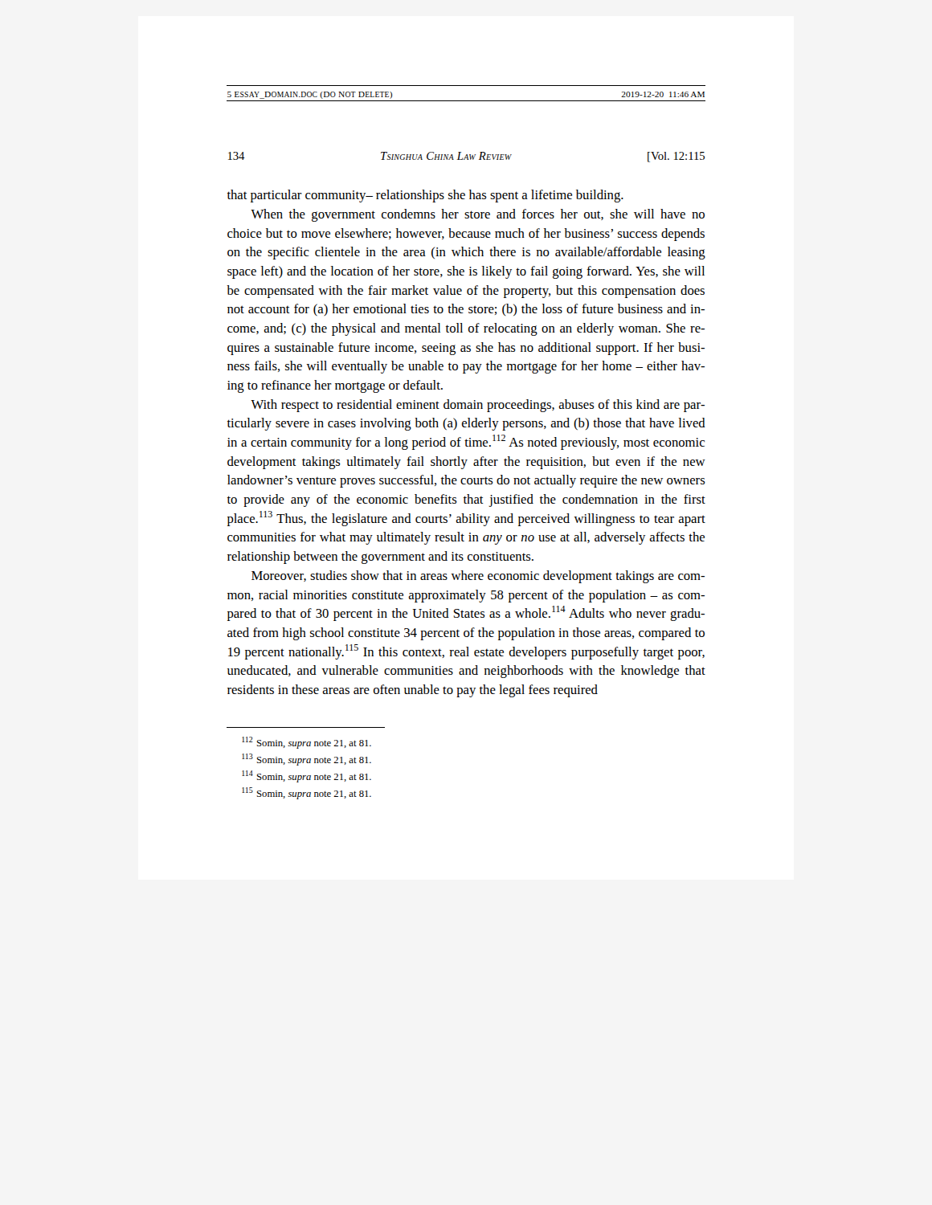5 ESSAY_DOMAIN.DOC (DO NOT DELETE) 2019-12-20 11:46 AM
134 Tsinghua China Law Review [Vol. 12:115
that particular community– relationships she has spent a lifetime building.
When the government condemns her store and forces her out, she will have no choice but to move elsewhere; however, because much of her business’ success depends on the specific clientele in the area (in which there is no available/affordable leasing space left) and the location of her store, she is likely to fail going forward. Yes, she will be compensated with the fair market value of the property, but this compensation does not account for (a) her emotional ties to the store; (b) the loss of future business and income, and; (c) the physical and mental toll of relocating on an elderly woman. She requires a sustainable future income, seeing as she has no additional support. If her business fails, she will eventually be unable to pay the mortgage for her home – either having to refinance her mortgage or default.
With respect to residential eminent domain proceedings, abuses of this kind are particularly severe in cases involving both (a) elderly persons, and (b) those that have lived in a certain community for a long period of time.112 As noted previously, most economic development takings ultimately fail shortly after the requisition, but even if the new landowner’s venture proves successful, the courts do not actually require the new owners to provide any of the economic benefits that justified the condemnation in the first place.113 Thus, the legislature and courts’ ability and perceived willingness to tear apart communities for what may ultimately result in any or no use at all, adversely affects the relationship between the government and its constituents.
Moreover, studies show that in areas where economic development takings are common, racial minorities constitute approximately 58 percent of the population – as compared to that of 30 percent in the United States as a whole.114 Adults who never graduated from high school constitute 34 percent of the population in those areas, compared to 19 percent nationally.115 In this context, real estate developers purposefully target poor, uneducated, and vulnerable communities and neighborhoods with the knowledge that residents in these areas are often unable to pay the legal fees required
112 Somin, supra note 21, at 81.
113 Somin, supra note 21, at 81.
114 Somin, supra note 21, at 81.
115 Somin, supra note 21, at 81.